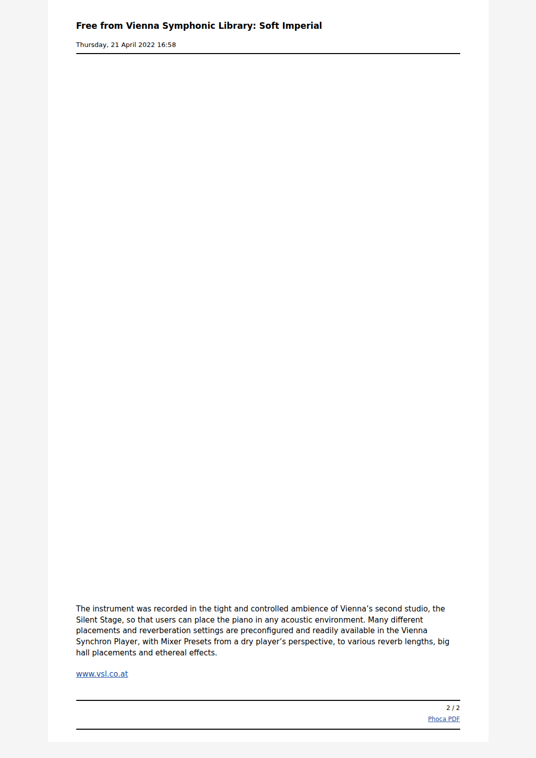Free from Vienna Symphonic Library: Soft Imperial
Thursday, 21 April 2022 16:58
The instrument was recorded in the tight and controlled ambience of Vienna’s second studio, the Silent Stage, so that users can place the piano in any acoustic environment. Many different placements and reverberation settings are preconfigured and readily available in the Vienna Synchron Player, with Mixer Presets from a dry player’s perspective, to various reverb lengths, big hall placements and ethereal effects.
www.vsl.co.at
2 / 2
Phoca PDF